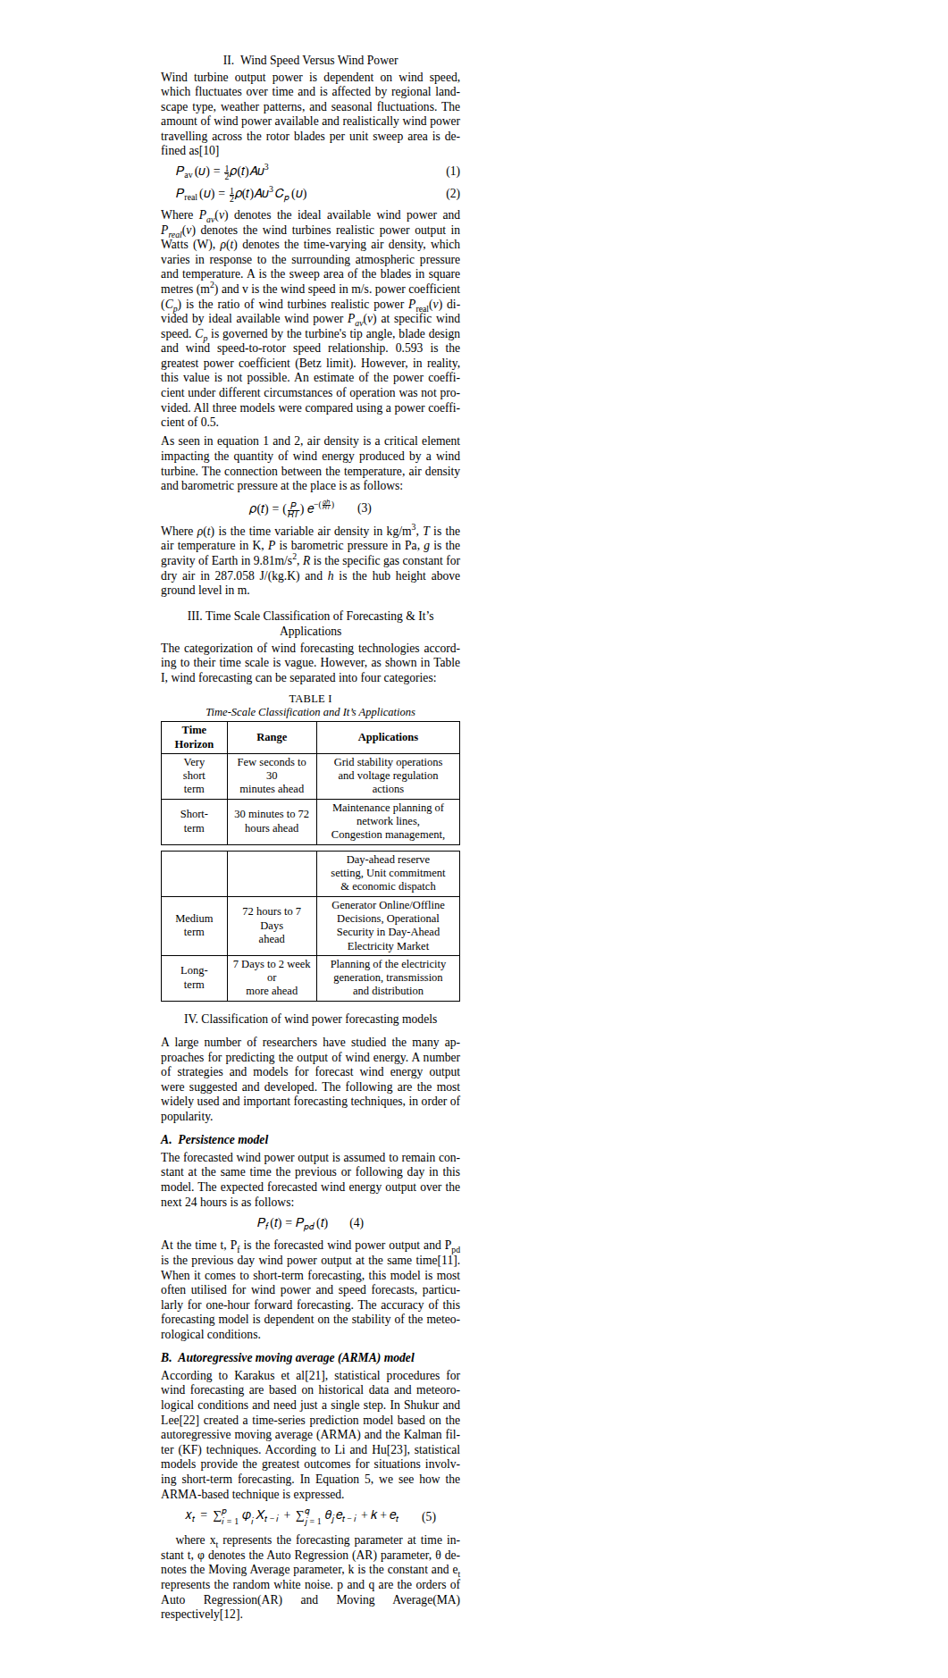II. Wind Speed Versus Wind Power
Wind turbine output power is dependent on wind speed, which fluctuates over time and is affected by regional landscape type, weather patterns, and seasonal fluctuations. The amount of wind power available and realistically wind power travelling across the rotor blades per unit sweep area is defined as[10]
Pav (υ) = 12 ρ(t) Aυ3
(1)
Preal (υ) = 12 ρ(t) Aυ3 Cp (υ)
(2)
Where Pav(v) denotes the ideal available wind power and Preal(v) denotes the wind turbines realistic power output in Watts (W), ρ(t) denotes the time-varying air density, which varies in response to the surrounding atmospheric pressure and temperature. A is the sweep area of the blades in square metres (m2) and v is the wind speed in m/s. power coefficient (Cp) is the ratio of wind turbines realistic power Preal(v) divided by ideal available wind power Pav(v) at specific wind speed. Cp is governed by the turbine's tip angle, blade design and wind speed-to-rotor speed relationship. 0.593 is the greatest power coefficient (Betz limit). However, in reality, this value is not possible. An estimate of the power coefficient under different circumstances of operation was not provided. All three models were compared using a power coefficient of 0.5.
As seen in equation 1 and 2, air density is a critical element impacting the quantity of wind energy produced by a wind turbine. The connection between the temperature, air density and barometric pressure at the place is as follows:
ρ(t) = ( PRT ) e − ( ghRT )
(3)
Where ρ(t) is the time variable air density in kg/m3, T is the air temperature in K, P is barometric pressure in Pa, g is the gravity of Earth in 9.81m/s2, R is the specific gas constant for dry air in 287.058 J/(kg.K) and h is the hub height above ground level in m.
III. Time Scale Classification of Forecasting & It’s Applications
The categorization of wind forecasting technologies according to their time scale is vague. However, as shown in Table I, wind forecasting can be separated into four categories:
TABLE I
Time-Scale Classification and It’s Applications
| Time Horizon | Range | Applications |
| --- | --- | --- |
| Very short term | Few seconds to 30 minutes ahead | Grid stability operations and voltage regulation actions |
| Short- term | 30 minutes to 72 hours ahead | Maintenance planning of network lines, Congestion management, |
| | | Day-ahead reserve setting, Unit commitment & economic dispatch |
| Medium term | 72 hours to 7 Days ahead | Generator Online/Offline Decisions, Operational Security in Day-Ahead Electricity Market |
| Long- term | 7 Days to 2 week or more ahead | Planning of the electricity generation, transmission and distribution |
IV. Classification of wind power forecasting models
A large number of researchers have studied the many approaches for predicting the output of wind energy. A number of strategies and models for forecast wind energy output were suggested and developed. The following are the most widely used and important forecasting techniques, in order of popularity.
A. Persistence model
The forecasted wind power output is assumed to remain constant at the same time the previous or following day in this model. The expected forecasted wind energy output over the next 24 hours is as follows:
Pf (t) = Ppd (t)
(4)
At the time t, Pf is the forecasted wind power output and Ppd is the previous day wind power output at the same time[11]. When it comes to short-term forecasting, this model is most often utilised for wind power and speed forecasts, particularly for one-hour forward forecasting. The accuracy of this forecasting model is dependent on the stability of the meteorological conditions.
B. Autoregressive moving average (ARMA) model
According to Karakus et al[21], statistical procedures for wind forecasting are based on historical data and meteorological conditions and need just a single step. In Shukur and Lee[22] created a time-series prediction model based on the autoregressive moving average (ARMA) and the Kalman filter (KF) techniques. According to Li and Hu[23], statistical models provide the greatest outcomes for situations involving short-term forecasting. In Equation 5, we see how the ARMA-based technique is expressed.
xt = ∑ i=1 p φi Xt−i + ∑ j=1 q θj et−i + k + et
(5)
where xt represents the forecasting parameter at time instant t, φ denotes the Auto Regression (AR) parameter, θ denotes the Moving Average parameter, k is the constant and et represents the random white noise. p and q are the orders of Auto Regression(AR) and Moving Average(MA) respectively[12].